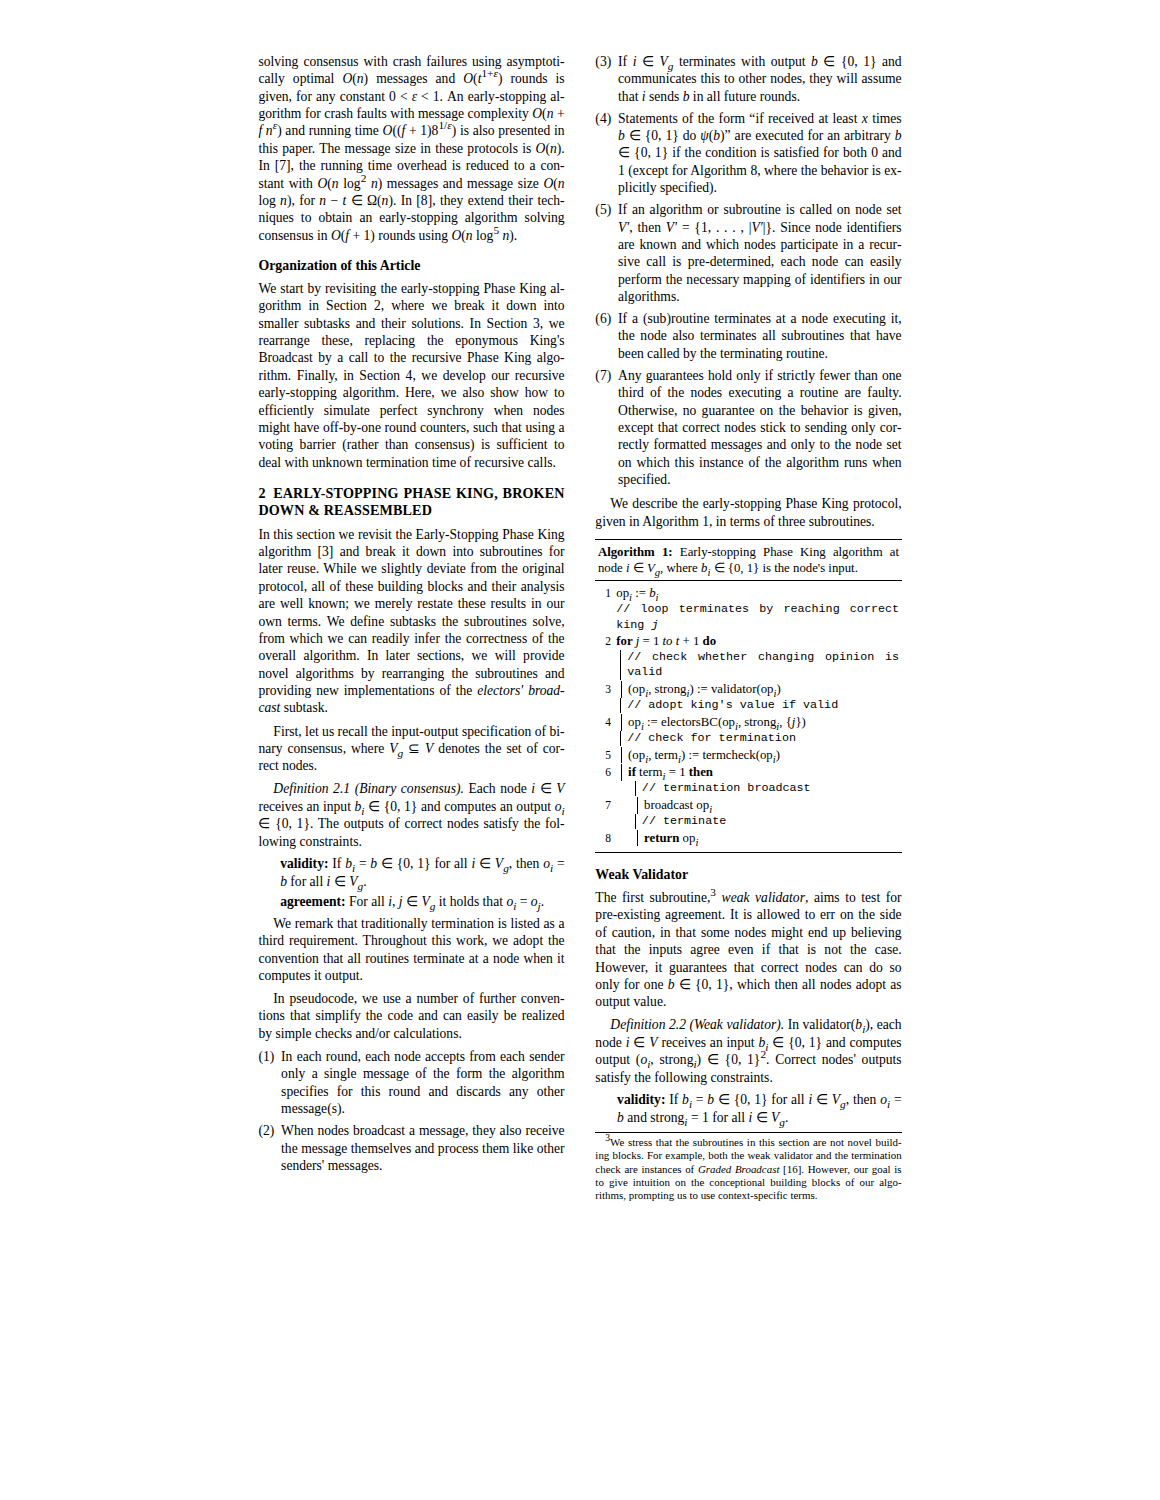solving consensus with crash failures using asymptotically optimal O(n) messages and O(t1+ε) rounds is given, for any constant 0 < ε < 1. An early-stopping algorithm for crash faults with message complexity O(n + f nε) and running time O((f + 1)81/ε) is also presented in this paper. The message size in these protocols is O(n). In [7], the running time overhead is reduced to a constant with O(n log2 n) messages and message size O(n log n), for n − t ∈ Ω(n). In [8], they extend their techniques to obtain an early-stopping algorithm solving consensus in O(f + 1) rounds using O(n log5 n).
Organization of this Article
We start by revisiting the early-stopping Phase King algorithm in Section 2, where we break it down into smaller subtasks and their solutions. In Section 3, we rearrange these, replacing the eponymous King's Broadcast by a call to the recursive Phase King algorithm. Finally, in Section 4, we develop our recursive early-stopping algorithm. Here, we also show how to efficiently simulate perfect synchrony when nodes might have off-by-one round counters, such that using a voting barrier (rather than consensus) is sufficient to deal with unknown termination time of recursive calls.
2 EARLY-STOPPING PHASE KING, BROKEN DOWN & REASSEMBLED
In this section we revisit the Early-Stopping Phase King algorithm [3] and break it down into subroutines for later reuse. While we slightly deviate from the original protocol, all of these building blocks and their analysis are well known; we merely restate these results in our own terms. We define subtasks the subroutines solve, from which we can readily infer the correctness of the overall algorithm. In later sections, we will provide novel algorithms by rearranging the subroutines and providing new implementations of the electors' broadcast subtask.
First, let us recall the input-output specification of binary consensus, where Vg ⊆ V denotes the set of correct nodes.
Definition 2.1 (Binary consensus). Each node i ∈ V receives an input bi ∈ {0, 1} and computes an output oi ∈ {0, 1}. The outputs of correct nodes satisfy the following constraints.
validity: If bi = b ∈ {0, 1} for all i ∈ Vg, then oi = b for all i ∈ Vg.
agreement: For all i, j ∈ Vg it holds that oi = oj.
We remark that traditionally termination is listed as a third requirement. Throughout this work, we adopt the convention that all routines terminate at a node when it computes it output.
In pseudocode, we use a number of further conventions that simplify the code and can easily be realized by simple checks and/or calculations.
In each round, each node accepts from each sender only a single message of the form the algorithm specifies for this round and discards any other message(s).
When nodes broadcast a message, they also receive the message themselves and process them like other senders' messages.
If i ∈ Vg terminates with output b ∈ {0, 1} and communicates this to other nodes, they will assume that i sends b in all future rounds.
Statements of the form “if received at least x times b ∈ {0, 1} do ψ(b)” are executed for an arbitrary b ∈ {0, 1} if the condition is satisfied for both 0 and 1 (except for Algorithm 8, where the behavior is explicitly specified).
If an algorithm or subroutine is called on node set V′, then V′ = {1, . . . , |V′|}. Since node identifiers are known and which nodes participate in a recursive call is pre-determined, each node can easily perform the necessary mapping of identifiers in our algorithms.
If a (sub)routine terminates at a node executing it, the node also terminates all subroutines that have been called by the terminating routine.
Any guarantees hold only if strictly fewer than one third of the nodes executing a routine are faulty. Otherwise, no guarantee on the behavior is given, except that correct nodes stick to sending only correctly formatted messages and only to the node set on which this instance of the algorithm runs when specified.
We describe the early-stopping Phase King protocol, given in Algorithm 1, in terms of three subroutines.
Algorithm 1: Early-stopping Phase King algorithm at node i ∈ Vg, where bi ∈ {0, 1} is the node's input.
1
opi := bi
// loop terminates by reaching correct king j
2
for j = 1 to t + 1 do
// check whether changing opinion is valid
3
(opi, strongi) := validator(opi)
// adopt king's value if valid
4
opi := electorsBC(opi, strongi, {j})
// check for termination
5
(opi, termi) := termcheck(opi)
6
if termi = 1 then
// termination broadcast
7
broadcast opi
// terminate
8
return opi
Weak Validator
The first subroutine,3 weak validator, aims to test for pre-existing agreement. It is allowed to err on the side of caution, in that some nodes might end up believing that the inputs agree even if that is not the case. However, it guarantees that correct nodes can do so only for one b ∈ {0, 1}, which then all nodes adopt as output value.
Definition 2.2 (Weak validator). In validator(bi), each node i ∈ V receives an input bi ∈ {0, 1} and computes output (oi, strongi) ∈ {0, 1}2. Correct nodes' outputs satisfy the following constraints.
validity: If bi = b ∈ {0, 1} for all i ∈ Vg, then oi = b and strongi = 1 for all i ∈ Vg.
3We stress that the subroutines in this section are not novel building blocks. For example, both the weak validator and the termination check are instances of Graded Broadcast [16]. However, our goal is to give intuition on the conceptional building blocks of our algorithms, prompting us to use context-specific terms.